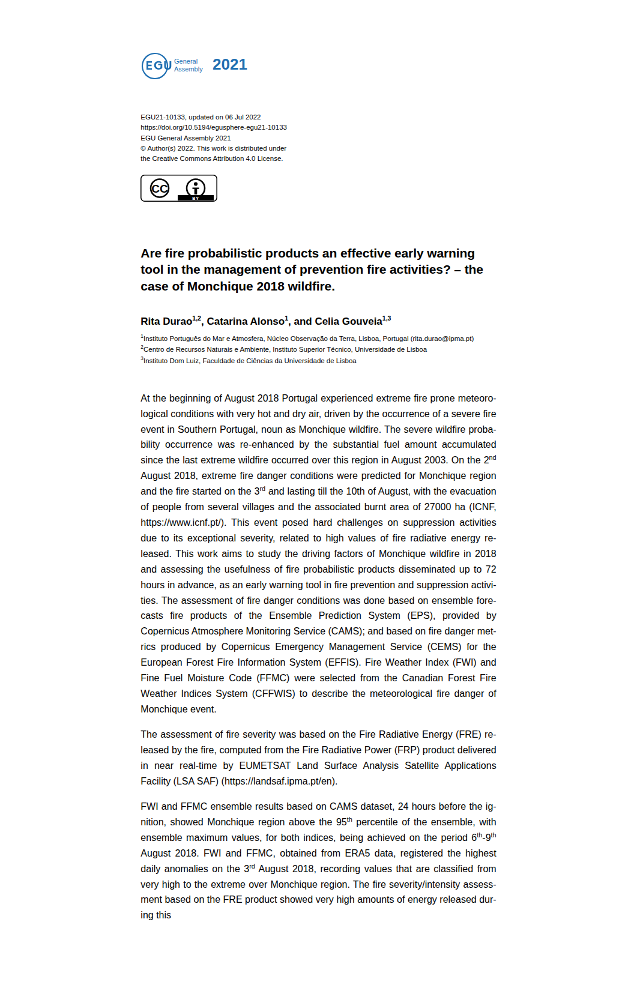General Assembly 2021
EGU21-10133, updated on 06 Jul 2022
https://doi.org/10.5194/egusphere-egu21-10133
EGU General Assembly 2021
© Author(s) 2022. This work is distributed under
the Creative Commons Attribution 4.0 License.
CC BY
Are fire probabilistic products an effective early warning tool in the management of prevention fire activities? – the case of Monchique 2018 wildfire.
Rita Durao1,2, Catarina Alonso1, and Celia Gouveia1,3
1Instituto Português do Mar e Atmosfera, Núcleo Observação da Terra, Lisboa, Portugal (rita.durao@ipma.pt)
2Centro de Recursos Naturais e Ambiente, Instituto Superior Técnico, Universidade de Lisboa
3Instituto Dom Luiz, Faculdade de Ciências da Universidade de Lisboa
At the beginning of August 2018 Portugal experienced extreme fire prone meteorological conditions with very hot and dry air, driven by the occurrence of a severe fire event in Southern Portugal, noun as Monchique wildfire. The severe wildfire probability occurrence was re-enhanced by the substantial fuel amount accumulated since the last extreme wildfire occurred over this region in August 2003. On the 2nd August 2018, extreme fire danger conditions were predicted for Monchique region and the fire started on the 3rd and lasting till the 10th of August, with the evacuation of people from several villages and the associated burnt area of 27000 ha (ICNF, https://www.icnf.pt/). This event posed hard challenges on suppression activities due to its exceptional severity, related to high values of fire radiative energy released. This work aims to study the driving factors of Monchique wildfire in 2018 and assessing the usefulness of fire probabilistic products disseminated up to 72 hours in advance, as an early warning tool in fire prevention and suppression activities. The assessment of fire danger conditions was done based on ensemble forecasts fire products of the Ensemble Prediction System (EPS), provided by Copernicus Atmosphere Monitoring Service (CAMS); and based on fire danger metrics produced by Copernicus Emergency Management Service (CEMS) for the European Forest Fire Information System (EFFIS). Fire Weather Index (FWI) and Fine Fuel Moisture Code (FFMC) were selected from the Canadian Forest Fire Weather Indices System (CFFWIS) to describe the meteorological fire danger of Monchique event.
The assessment of fire severity was based on the Fire Radiative Energy (FRE) released by the fire, computed from the Fire Radiative Power (FRP) product delivered in near real-time by EUMETSAT Land Surface Analysis Satellite Applications Facility (LSA SAF) (https://landsaf.ipma.pt/en).
FWI and FFMC ensemble results based on CAMS dataset, 24 hours before the ignition, showed Monchique region above the 95th percentile of the ensemble, with ensemble maximum values, for both indices, being achieved on the period 6th-9th August 2018. FWI and FFMC, obtained from ERA5 data, registered the highest daily anomalies on the 3rd August 2018, recording values that are classified from very high to the extreme over Monchique region. The fire severity/intensity assessment based on the FRE product showed very high amounts of energy released during this